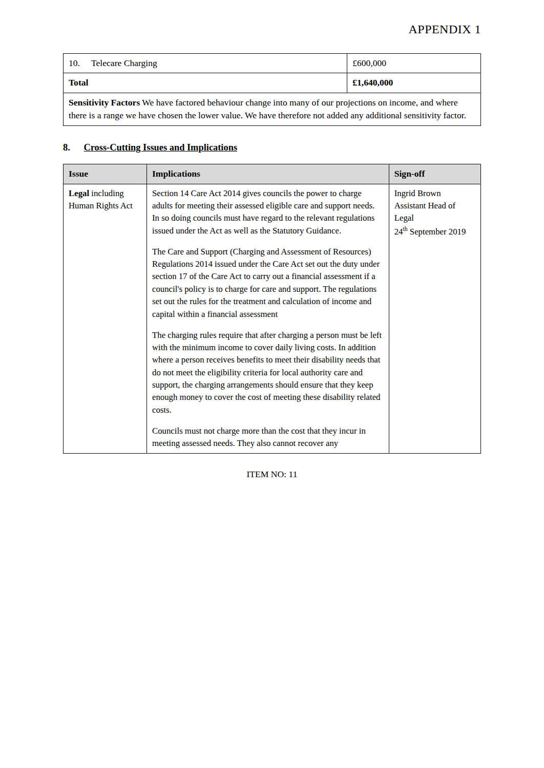APPENDIX 1
| 10. Telecare Charging | £600,000 |
| Total | £1,640,000 |
| Sensitivity Factors We have factored behaviour change into many of our projections on income, and where there is a range we have chosen the lower value. We have therefore not added any additional sensitivity factor. |
8. Cross-Cutting Issues and Implications
| Issue | Implications | Sign-off |
| --- | --- | --- |
| Legal including Human Rights Act | Section 14 Care Act 2014 gives councils the power to charge adults for meeting their assessed eligible care and support needs. In so doing councils must have regard to the relevant regulations issued under the Act as well as the Statutory Guidance. The Care and Support (Charging and Assessment of Resources) Regulations 2014 issued under the Care Act set out the duty under section 17 of the Care Act to carry out a financial assessment if a council's policy is to charge for care and support. The regulations set out the rules for the treatment and calculation of income and capital within a financial assessment The charging rules require that after charging a person must be left with the minimum income to cover daily living costs. In addition where a person receives benefits to meet their disability needs that do not meet the eligibility criteria for local authority care and support, the charging arrangements should ensure that they keep enough money to cover the cost of meeting these disability related costs. Councils must not charge more than the cost that they incur in meeting assessed needs. They also cannot recover any | Ingrid Brown Assistant Head of Legal 24 th September 2019 |
ITEM NO: 11